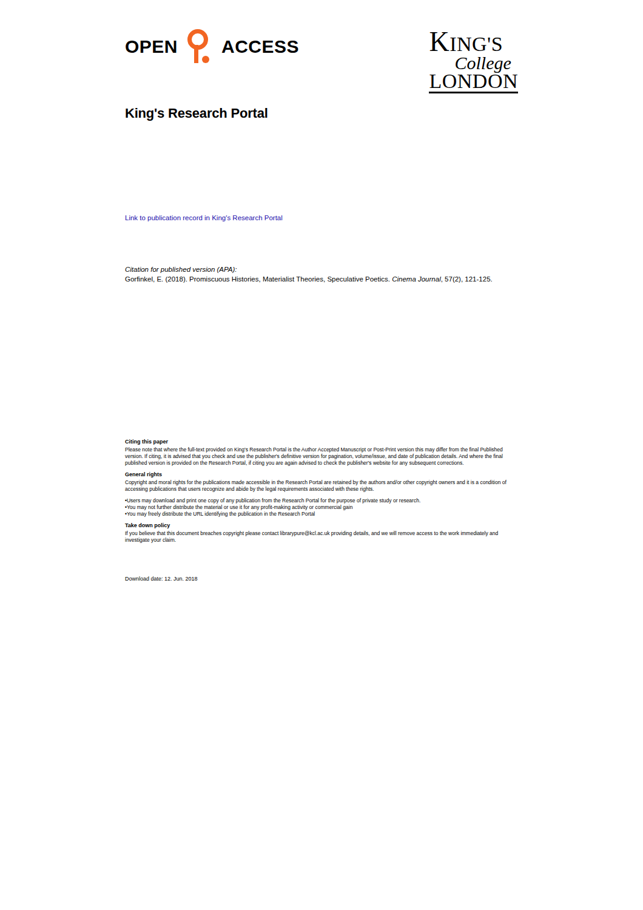OPEN ACCESS
KING'S
College
LONDON
King's Research Portal
Link to publication record in King's Research Portal
Citation for published version (APA):
Gorfinkel, E. (2018). Promiscuous Histories, Materialist Theories, Speculative Poetics. Cinema Journal, 57(2), 121-125.
Citing this paper
Please note that where the full-text provided on King's Research Portal is the Author Accepted Manuscript or Post-Print version this may differ from the final Published version. If citing, it is advised that you check and use the publisher's definitive version for pagination, volume/issue, and date of publication details. And where the final published version is provided on the Research Portal, if citing you are again advised to check the publisher's website for any subsequent corrections.
General rights
Copyright and moral rights for the publications made accessible in the Research Portal are retained by the authors and/or other copyright owners and it is a condition of accessing publications that users recognize and abide by the legal requirements associated with these rights.
•Users may download and print one copy of any publication from the Research Portal for the purpose of private study or research.
•You may not further distribute the material or use it for any profit-making activity or commercial gain
•You may freely distribute the URL identifying the publication in the Research Portal
Take down policy
If you believe that this document breaches copyright please contact librarypure@kcl.ac.uk providing details, and we will remove access to the work immediately and investigate your claim.
Download date: 12. Jun. 2018